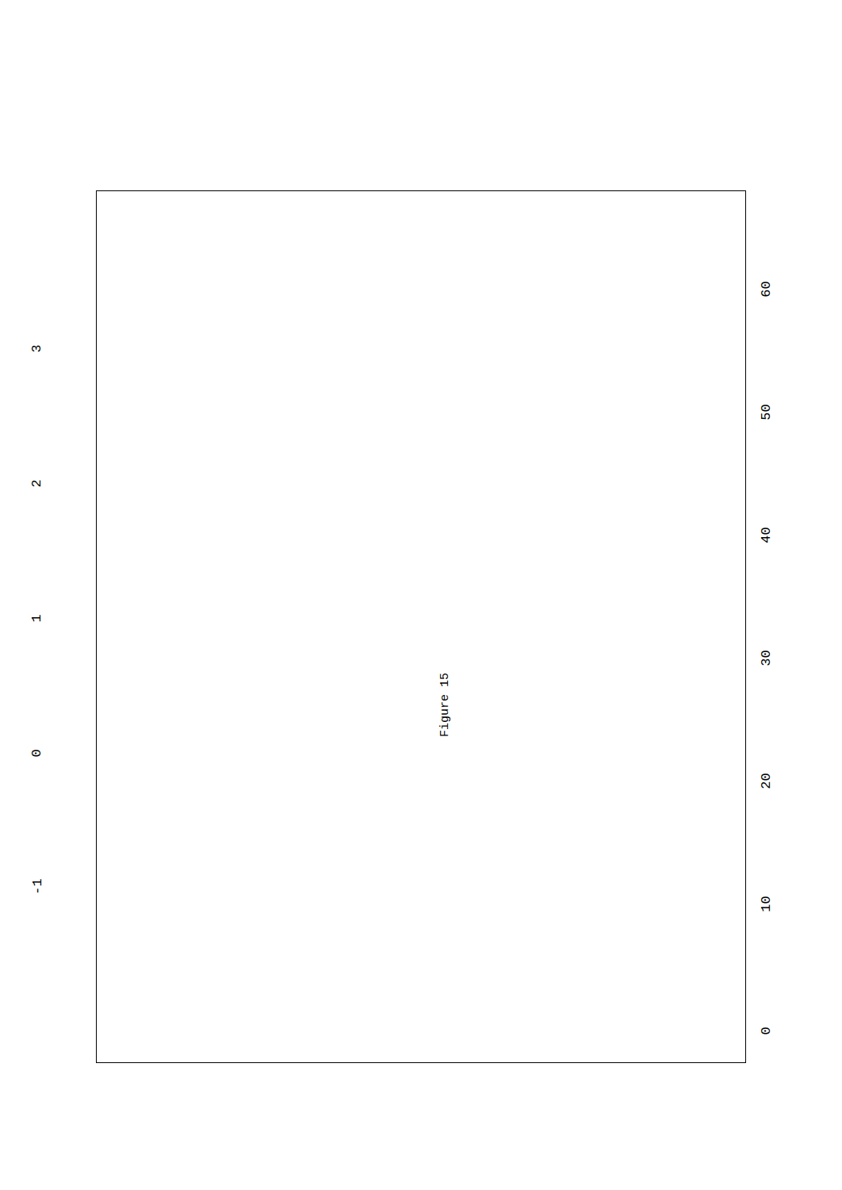3 2 1 0 -1 0 10 20 30 40 50 60 Figure 15